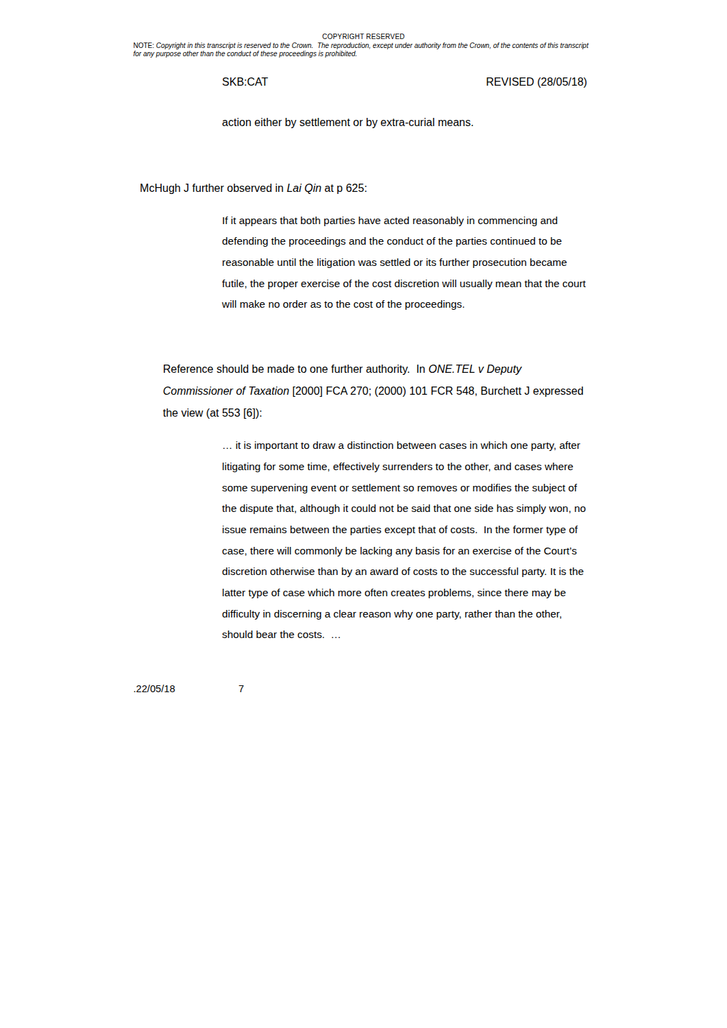COPYRIGHT RESERVED
NOTE: Copyright in this transcript is reserved to the Crown. The reproduction, except under authority from the Crown, of the contents of this transcript for any purpose other than the conduct of these proceedings is prohibited.
SKB:CAT
REVISED (28/05/18)
action either by settlement or by extra-curial means.
McHugh J further observed in Lai Qin at p 625:
If it appears that both parties have acted reasonably in commencing and defending the proceedings and the conduct of the parties continued to be reasonable until the litigation was settled or its further prosecution became futile, the proper exercise of the cost discretion will usually mean that the court will make no order as to the cost of the proceedings.
Reference should be made to one further authority. In ONE.TEL v Deputy Commissioner of Taxation [2000] FCA 270; (2000) 101 FCR 548, Burchett J expressed the view (at 553 [6]):
… it is important to draw a distinction between cases in which one party, after litigating for some time, effectively surrenders to the other, and cases where some supervening event or settlement so removes or modifies the subject of the dispute that, although it could not be said that one side has simply won, no issue remains between the parties except that of costs. In the former type of case, there will commonly be lacking any basis for an exercise of the Court’s discretion otherwise than by an award of costs to the successful party. It is the latter type of case which more often creates problems, since there may be difficulty in discerning a clear reason why one party, rather than the other, should bear the costs. …
.22/05/18
7